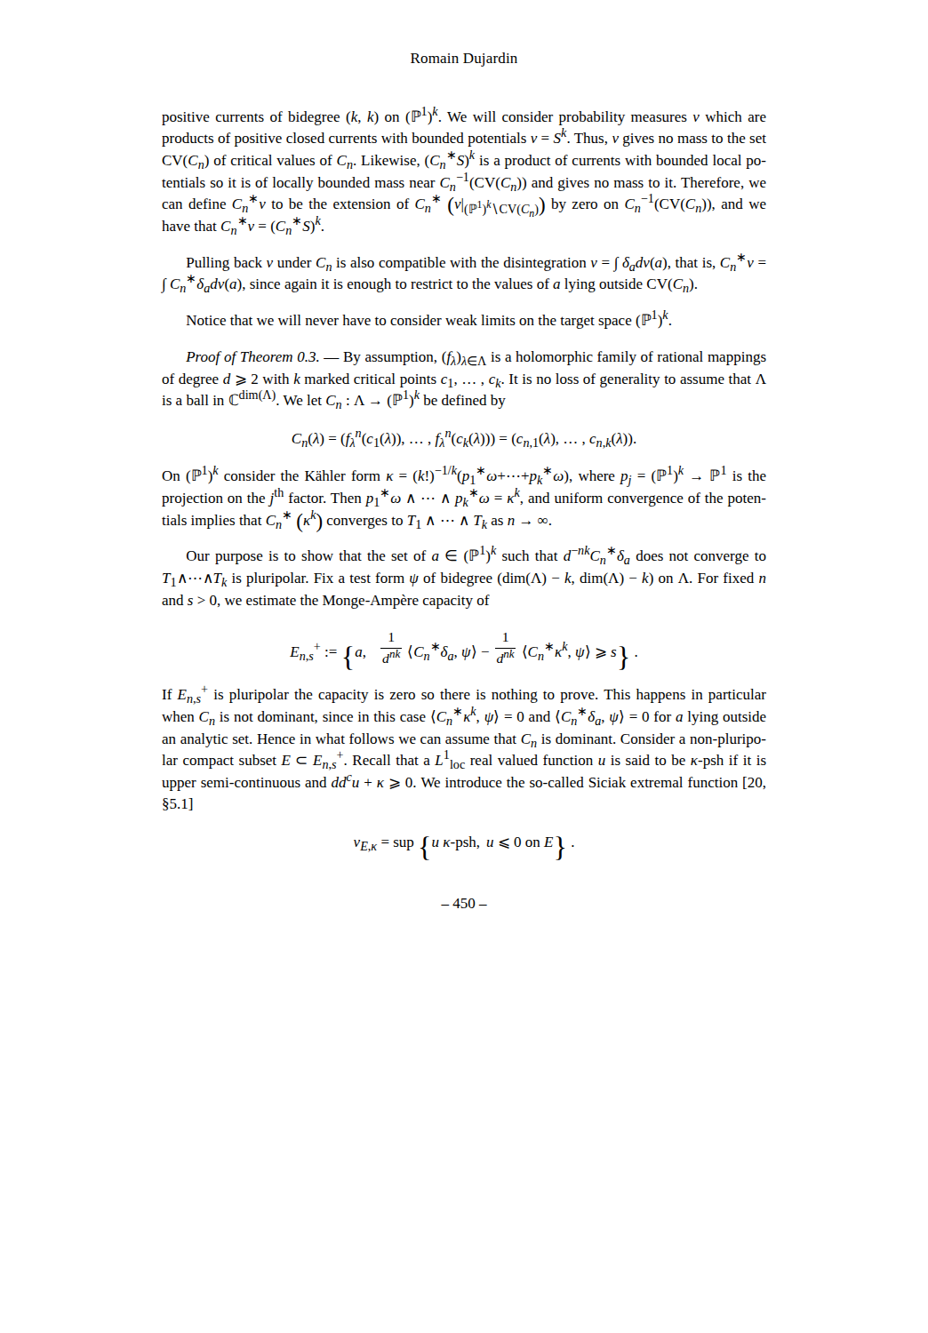Romain Dujardin
positive currents of bidegree (k, k) on (ℙ1)k. We will consider probability measures ν which are products of positive closed currents with bounded potentials ν = Sk. Thus, ν gives no mass to the set CV(Cn) of critical values of Cn. Likewise, (Cn∗S)k is a product of currents with bounded local potentials so it is of locally bounded mass near Cn−1(CV(Cn)) and gives no mass to it. Therefore, we can define Cn∗ν to be the extension of Cn∗ (ν|(ℙ1)k∖CV(Cn)) by zero on Cn−1(CV(Cn)), and we have that Cn∗ν = (Cn∗S)k.
Pulling back ν under Cn is also compatible with the disintegration ν = ∫ δa dν(a), that is, Cn∗ν = ∫ Cn∗δa dν(a), since again it is enough to restrict to the values of a lying outside CV(Cn).
Notice that we will never have to consider weak limits on the target space (ℙ1)k.
Proof of Theorem 0.3. — By assumption, (fλ)λ∈Λ is a holomorphic family of rational mappings of degree d ⩾ 2 with k marked critical points c1, … , ck. It is no loss of generality to assume that Λ is a ball in ℂdim(Λ). We let Cn : Λ → (ℙ1)k be defined by
Cn(λ) = (fλn(c1(λ)), … , fλn(ck(λ))) = (cn,1(λ), … , cn,k(λ)).
On (ℙ1)k consider the Kähler form κ = (k!)−1/k(p1∗ω+⋯+pk∗ω), where pj = (ℙ1)k → ℙ1 is the projection on the jth factor. Then p1∗ω ∧ ⋯ ∧ pk∗ω = κk, and uniform convergence of the potentials implies that Cn∗ (κk) converges to T1 ∧ ⋯ ∧ Tk as n → ∞.
Our purpose is to show that the set of a ∈ (ℙ1)k such that d−nkCn∗δa does not converge to T1∧⋯∧Tk is pluripolar. Fix a test form ψ of bidegree (dim(Λ) − k, dim(Λ) − k) on Λ. For fixed n and s > 0, we estimate the Monge-Ampère capacity of
En,s+ := {a, 1 dnk ⟨Cn∗δa, ψ⟩ − 1 dnk ⟨Cn∗κk, ψ⟩ ⩾ s} .
If En,s+ is pluripolar the capacity is zero so there is nothing to prove. This happens in particular when Cn is not dominant, since in this case ⟨Cn∗κk, ψ⟩ = 0 and ⟨Cn∗δa, ψ⟩ = 0 for a lying outside an analytic set. Hence in what follows we can assume that Cn is dominant. Consider a non-pluripolar compact subset E ⊂ En,s+. Recall that a L1loc real valued function u is said to be κ-psh if it is upper semi-continuous and ddcu + κ ⩾ 0. We introduce the so-called Siciak extremal function [20, §5.1]
vE,κ = sup {u κ-psh, u ⩽ 0 on E} .
– 450 –